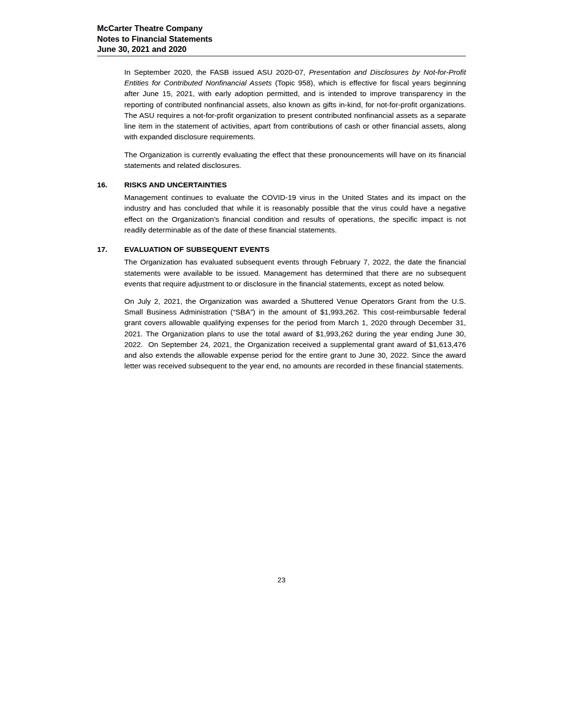McCarter Theatre Company
Notes to Financial Statements
June 30, 2021 and 2020
In September 2020, the FASB issued ASU 2020-07, Presentation and Disclosures by Not-for-Profit Entities for Contributed Nonfinancial Assets (Topic 958), which is effective for fiscal years beginning after June 15, 2021, with early adoption permitted, and is intended to improve transparency in the reporting of contributed nonfinancial assets, also known as gifts in-kind, for not-for-profit organizations. The ASU requires a not-for-profit organization to present contributed nonfinancial assets as a separate line item in the statement of activities, apart from contributions of cash or other financial assets, along with expanded disclosure requirements.
The Organization is currently evaluating the effect that these pronouncements will have on its financial statements and related disclosures.
16.
Risks and Uncertainties
Management continues to evaluate the COVID-19 virus in the United States and its impact on the industry and has concluded that while it is reasonably possible that the virus could have a negative effect on the Organization’s financial condition and results of operations, the specific impact is not readily determinable as of the date of these financial statements.
17.
Evaluation of Subsequent Events
The Organization has evaluated subsequent events through February 7, 2022, the date the financial statements were available to be issued. Management has determined that there are no subsequent events that require adjustment to or disclosure in the financial statements, except as noted below.
On July 2, 2021, the Organization was awarded a Shuttered Venue Operators Grant from the U.S. Small Business Administration (“SBA”) in the amount of $1,993,262. This cost-reimbursable federal grant covers allowable qualifying expenses for the period from March 1, 2020 through December 31, 2021. The Organization plans to use the total award of $1,993,262 during the year ending June 30, 2022. On September 24, 2021, the Organization received a supplemental grant award of $1,613,476 and also extends the allowable expense period for the entire grant to June 30, 2022. Since the award letter was received subsequent to the year end, no amounts are recorded in these financial statements.
23